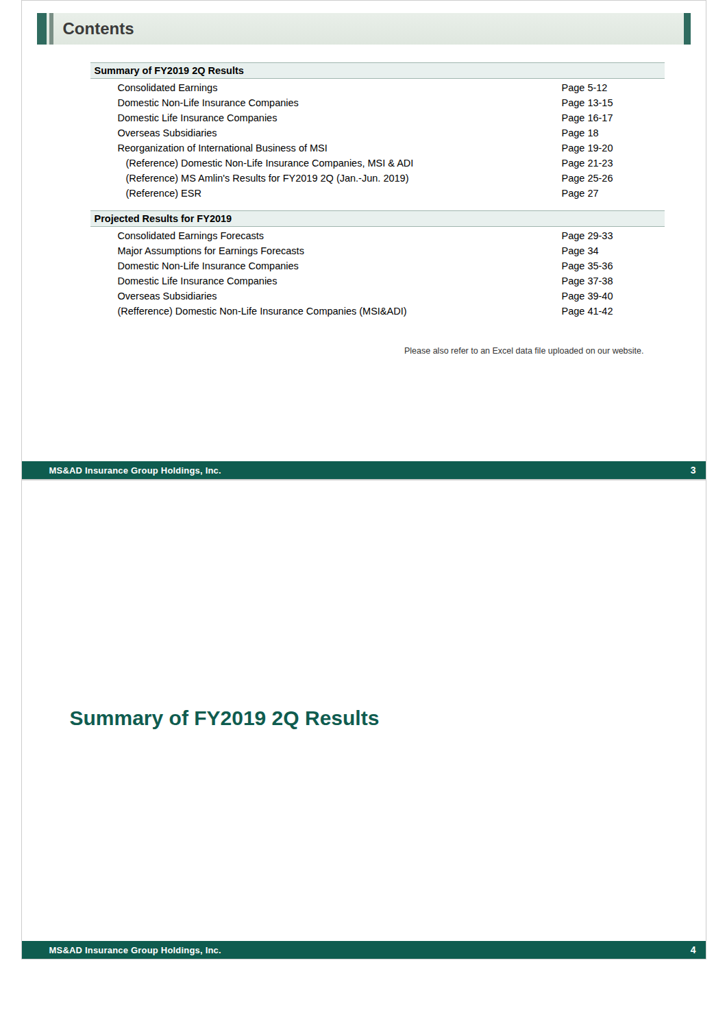Contents
Summary of FY2019 2Q Results
| Consolidated Earnings | Page 5-12 |
| Domestic Non-Life Insurance Companies | Page 13-15 |
| Domestic Life Insurance Companies | Page 16-17 |
| Overseas Subsidiaries | Page 18 |
| Reorganization of International Business of MSI | Page 19-20 |
| (Reference) Domestic Non-Life Insurance Companies, MSI & ADI | Page 21-23 |
| (Reference) MS Amlin's Results for FY2019 2Q (Jan.-Jun. 2019) | Page 25-26 |
| (Reference) ESR | Page 27 |
Projected Results for FY2019
| Consolidated Earnings Forecasts | Page 29-33 |
| Major Assumptions for Earnings Forecasts | Page 34 |
| Domestic Non-Life Insurance Companies | Page 35-36 |
| Domestic Life Insurance Companies | Page 37-38 |
| Overseas Subsidiaries | Page 39-40 |
| (Refference) Domestic Non-Life Insurance Companies (MSI&ADI) | Page 41-42 |
Please also refer to an Excel data file uploaded on our website.
MS&AD Insurance Group Holdings, Inc. 3
Summary of FY2019 2Q Results
MS&AD Insurance Group Holdings, Inc. 4